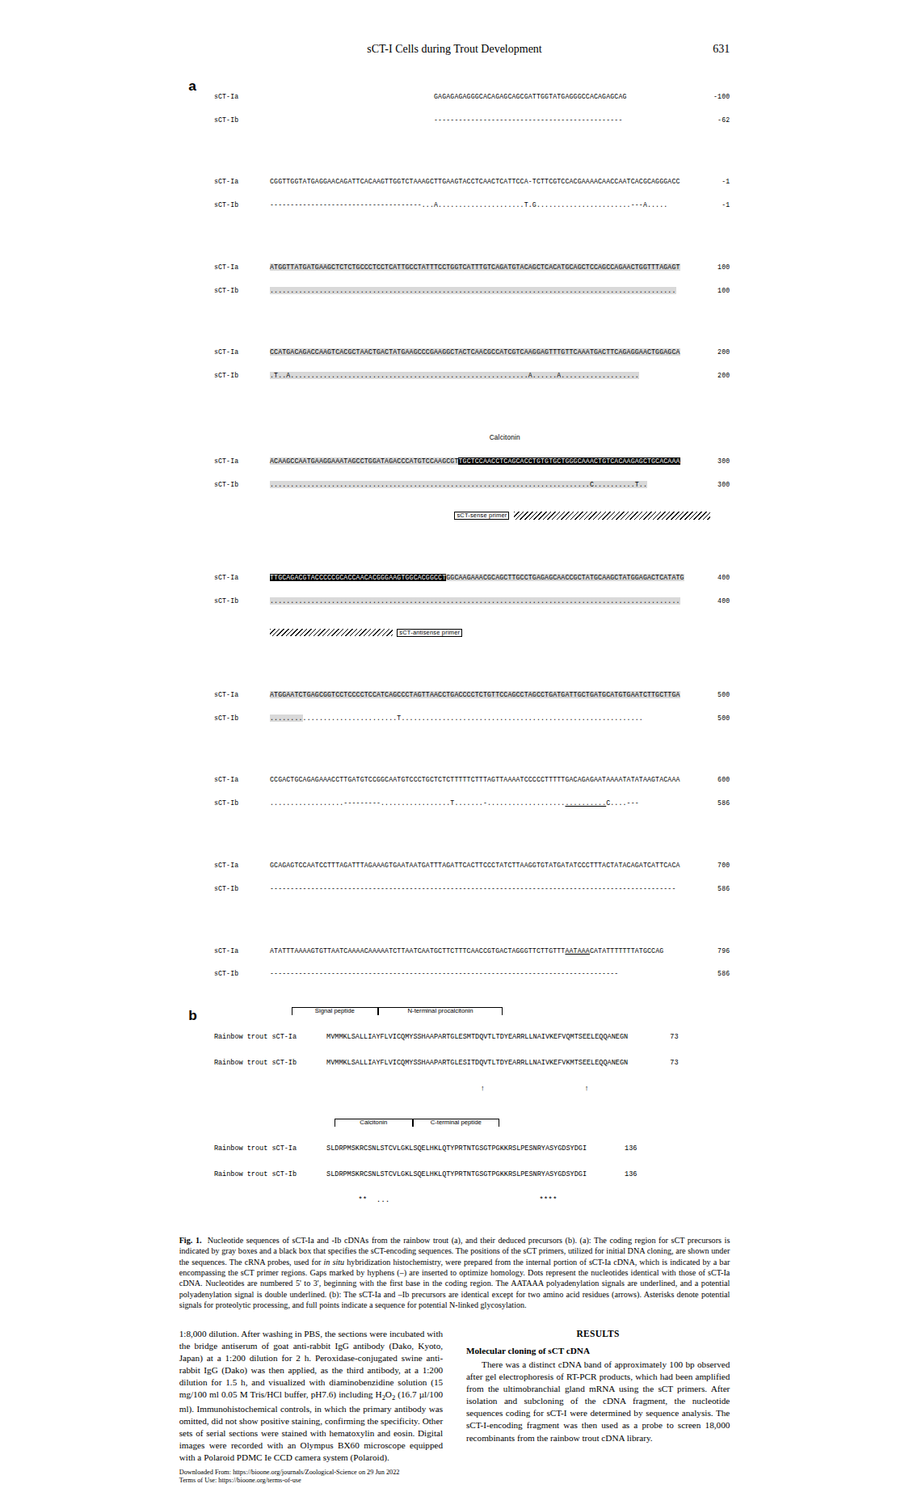sCT-I Cells during Trout Development 631
a
sCT-Ia GAGAGAGAGGGCACAGAGCAGCGATTGGTATGAGGGCCACAGAGCAG-100
sCT-Ib -----------------------------------------------62
sCT-Ia CGGTTGGTATGAGGAACAGATTCACAAGTTGGTCTAAAGCTTGAAGTACCTCAACTCATTCCA-TCTTCGTCCACGAAAACAACCAATCACGCAGGGACC-1
sCT-Ib-------------------------------------...A.....................T.G.......................---A.....-1
sCT-Ia ATGGTTATGATGAAGCTCTCTGCCCTCCTCATTGCCTATTTCCTGGTCATTTGTCAGATGTACAGCTCACATGCAGCTCCAGCCAGAACTGGTTTAGAGT 100
sCT-Ib................................................................................................... 100
sCT-Ia CCATGACAGACCAAGTCACGCTAACTGACTATGAAGCCCGAAGGCTACTCAACGCCATCGTCAAGGAGTTTGTTCAAATGACTTCAGAGGAACTGGAGCA 200
sCT-Ib.T..A..........................................................A......A................... 200
Calcitonin
sCT-Ia ACAAGCCAATGAAGGAAATAGCCTGGATAGACCCATGTCCAAGCGT TGCTCCAACCTCAGCACCTGTGTGCTGGGCAAACTGTCACAAGAGCTGCACAAA 300
sCT-Ib..............................................................................C..........T.. 300
sCT-sense primer ////////////////////////////////////////////////
sCT-Ia TTGCAGACGTACCCCCGCACCAACACGGGAAGTGGCACGGCCT GGCAAGAAACGCAGCTTGCCTGAGAGCAACCGCTATGCAAGCTATGGAGACTCATATG 400
sCT-Ib.................................................................................................... 400
////////////////////////////// sCT-antisense primer
sCT-Ia ATGGAATCTGAGCGGTCCTCCCCTCCATCAGCCCTAGTTAACCTGACCCCTCTGTTCCAGCCTAGCCTGATGATTGCTGATGCATGTGAATCTTGCTTGA 500
sCT-Ib...............................T........................................................... 500
sCT-Ia CCGACTGCAGAGAAACCTTGATGTCCGGCAATGTCCCTGCTCTCTTTTTCTTTAGTTAAAATCCCCCTTTTTGACAGAGAATAAAATATATAAGTACAAA 600
sCT-Ib..................---------.................T.......-............................. C....---586
sCT-Ia GCAGAGTCCAATCCTTTAGATTTAGAAAGTGAATAATGATTTAGATTCACTTCCCTATCTTAAGGTGTATGATATCCCTTTACTATACAGATCATTCACA 700
sCT-Ib---------------------------------------------------------------------------------------------------586
sCT-Ia ATATTTAAAAGTGTTAATCAAAACAAAAATCTTAATCAATGCTTCTTTCAACCGTGACTAGGGTTCTTGTTTAATAAACATATTTTTTTATGCCAG 796
sCT-Ib-------------------------------------------------------------------------------------586
b
Signal peptide
N-terminal procalcitonin
Rainbow trout sCT-Ia MVMMKLSALLIAYFLVICQMYSSHAAPARTGLESMTDQVTLTDYEARRLLNAIVKEFVQMTSEELEQQANEGN 73
Rainbow trout sCT-Ib MVMMKLSALLIAYFLVICQMYSSHAAPARTGLESITDQVTLTDYEARRLLNAIVKEFVKMTSEELEQQANEGN 73
↑ ↑
Calcitonin
C-terminal peptide
Rainbow trout sCT-Ia SLDRPMSKRCSNLSTCVLGKLSQELHKLQTYPRTNTGSGTPGKKRSLPESNRYASYGDSYDGI 136
Rainbow trout sCT-Ib SLDRPMSKRCSNLSTCVLGKLSQELHKLQTYPRTNTGSGTPGKKRSLPESNRYASYGDSYDGI 136
** ... ****
Fig. 1. Nucleotide sequences of sCT-Ia and -Ib cDNAs from the rainbow trout (a), and their deduced precursors (b). (a): The coding region for sCT precursors is indicated by gray boxes and a black box that specifies the sCT-encoding sequences. The positions of the sCT primers, utilized for initial DNA cloning, are shown under the sequences. The cRNA probes, used for in situ hybridization histochemistry, were prepared from the internal portion of sCT-Ia cDNA, which is indicated by a bar encompassing the sCT primer regions. Gaps marked by hyphens (–) are inserted to optimize homology. Dots represent the nucleotides identical with those of sCT-Ia cDNA. Nucleotides are numbered 5' to 3', beginning with the first base in the coding region. The AATAAA polyadenylation signals are underlined, and a potential polyadenylation signal is double underlined. (b): The sCT-Ia and –Ib precursors are identical except for two amino acid residues (arrows). Asterisks denote potential signals for proteolytic processing, and full points indicate a sequence for potential N-linked glycosylation.
1:8,000 dilution. After washing in PBS, the sections were incubated with the bridge antiserum of goat anti-rabbit IgG antibody (Dako, Kyoto, Japan) at a 1:200 dilution for 2 h. Peroxidase-conjugated swine anti-rabbit IgG (Dako) was then applied, as the third antibody, at a 1:200 dilution for 1.5 h, and visualized with diaminobenzidine solution (15 mg/100 ml 0.05 M Tris/HCl buffer, pH7.6) including H2O2 (16.7 µl/100 ml). Immunohistochemical controls, in which the primary antibody was omitted, did not show positive staining, confirming the specificity. Other sets of serial sections were stained with hematoxylin and eosin. Digital images were recorded with an Olympus BX60 microscope equipped with a Polaroid PDMC Ie CCD camera system (Polaroid).
RESULTS
Molecular cloning of sCT cDNA
There was a distinct cDNA band of approximately 100 bp observed after gel electrophoresis of RT-PCR products, which had been amplified from the ultimobranchial gland mRNA using the sCT primers. After isolation and subcloning of the cDNA fragment, the nucleotide sequences coding for sCT-I were determined by sequence analysis. The sCT-I-encoding fragment was then used as a probe to screen 18,000 recombinants from the rainbow trout cDNA library.
Downloaded From: https://bioone.org/journals/Zoological-Science on 29 Jun 2022
Terms of Use: https://bioone.org/terms-of-use